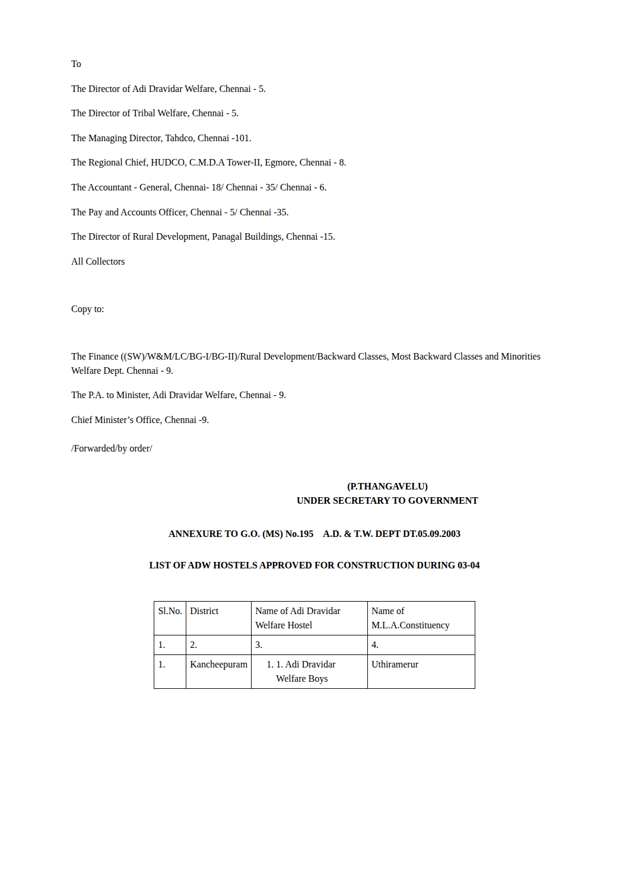To
The Director of Adi Dravidar Welfare, Chennai - 5.
The Director of Tribal Welfare, Chennai - 5.
The Managing Director, Tahdco, Chennai -101.
The Regional Chief, HUDCO, C.M.D.A Tower-II, Egmore, Chennai - 8.
The Accountant - General, Chennai- 18/ Chennai - 35/ Chennai - 6.
The Pay and Accounts Officer, Chennai - 5/ Chennai -35.
The Director of Rural Development, Panagal Buildings, Chennai -15.
All Collectors
Copy to:
The Finance ((SW)/W&M/LC/BG-I/BG-II)/Rural Development/Backward Classes, Most Backward Classes and Minorities Welfare Dept. Chennai - 9.
The P.A. to Minister, Adi Dravidar Welfare, Chennai - 9.
Chief Minister’s Office, Chennai -9.
/Forwarded/by order/
(P.THANGAVELU) UNDER SECRETARY TO GOVERNMENT
ANNEXURE TO G.O. (MS) No.195 A.D. & T.W. DEPT DT.05.09.2003
LIST OF ADW HOSTELS APPROVED FOR CONSTRUCTION DURING 03-04
| Sl.No. | District | Name of Adi Dravidar Welfare Hostel | Name of M.L.A.Constituency |
| 1. | 2. | 3. | 4. |
| 1. | Kancheepuram | 1. Adi Dravidar Welfare Boys | Uthiramerur |